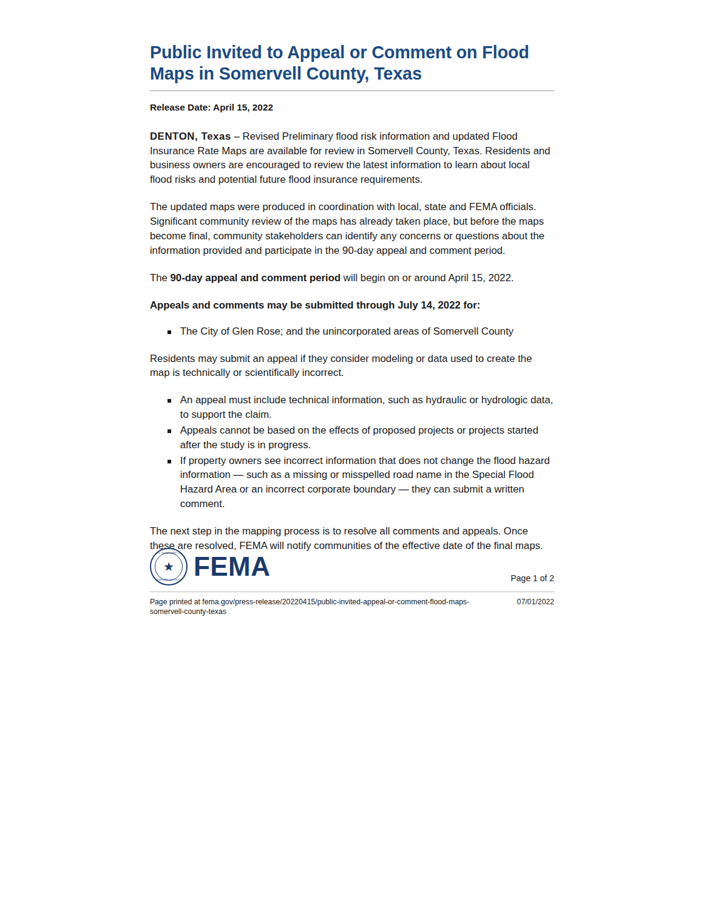Public Invited to Appeal or Comment on Flood Maps in Somervell County, Texas
Release Date: April 15, 2022
DENTON, Texas – Revised Preliminary flood risk information and updated Flood Insurance Rate Maps are available for review in Somervell County, Texas. Residents and business owners are encouraged to review the latest information to learn about local flood risks and potential future flood insurance requirements.
The updated maps were produced in coordination with local, state and FEMA officials. Significant community review of the maps has already taken place, but before the maps become final, community stakeholders can identify any concerns or questions about the information provided and participate in the 90-day appeal and comment period.
The 90-day appeal and comment period will begin on or around April 15, 2022.
Appeals and comments may be submitted through July 14, 2022 for:
The City of Glen Rose; and the unincorporated areas of Somervell County
Residents may submit an appeal if they consider modeling or data used to create the map is technically or scientifically incorrect.
An appeal must include technical information, such as hydraulic or hydrologic data, to support the claim.
Appeals cannot be based on the effects of proposed projects or projects started after the study is in progress.
If property owners see incorrect information that does not change the flood hazard information — such as a missing or misspelled road name in the Special Flood Hazard Area or an incorrect corporate boundary — they can submit a written comment.
The next step in the mapping process is to resolve all comments and appeals. Once these are resolved, FEMA will notify communities of the effective date of the final maps.
U.S. DEPARTMENT OF
★
HOMELAND SECURITY
FEMA
Page 1 of 2
Page printed at fema.gov/press-release/20220415/public-invited-appeal-or-comment-flood-maps-somervell-county-texas
07/01/2022